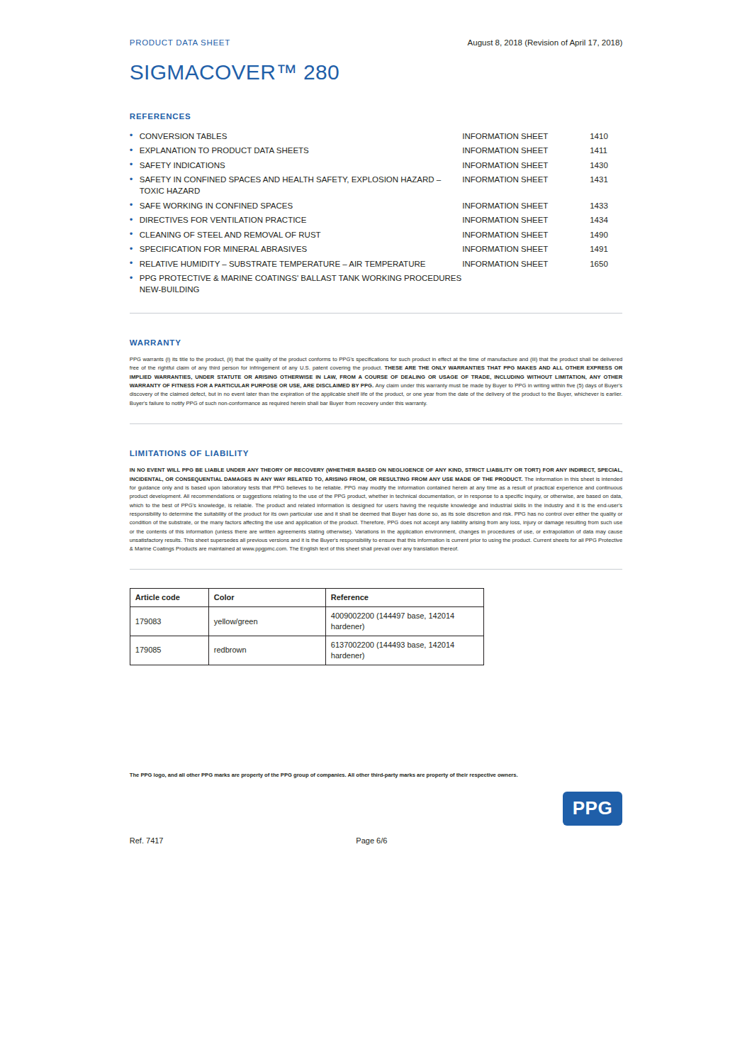PRODUCT DATA SHEET
August 8, 2018 (Revision of April 17, 2018)
SIGMACOVER™ 280
REFERENCES
| • | CONVERSION TABLES | INFORMATION SHEET | 1410 |
| • | EXPLANATION TO PRODUCT DATA SHEETS | INFORMATION SHEET | 1411 |
| • | SAFETY INDICATIONS | INFORMATION SHEET | 1430 |
| • | SAFETY IN CONFINED SPACES AND HEALTH SAFETY, EXPLOSION HAZARD – TOXIC HAZARD | INFORMATION SHEET | 1431 |
| • | SAFE WORKING IN CONFINED SPACES | INFORMATION SHEET | 1433 |
| • | DIRECTIVES FOR VENTILATION PRACTICE | INFORMATION SHEET | 1434 |
| • | CLEANING OF STEEL AND REMOVAL OF RUST | INFORMATION SHEET | 1490 |
| • | SPECIFICATION FOR MINERAL ABRASIVES | INFORMATION SHEET | 1491 |
| • | RELATIVE HUMIDITY – SUBSTRATE TEMPERATURE – AIR TEMPERATURE | INFORMATION SHEET | 1650 |
| • | PPG PROTECTIVE & MARINE COATINGS' BALLAST TANK WORKING PROCEDURES NEW-BUILDING |
WARRANTY
PPG warrants (i) its title to the product, (ii) that the quality of the product conforms to PPG's specifications for such product in effect at the time of manufacture and (iii) that the product shall be delivered free of the rightful claim of any third person for infringement of any U.S. patent covering the product. THESE ARE THE ONLY WARRANTIES THAT PPG MAKES AND ALL OTHER EXPRESS OR IMPLIED WARRANTIES, UNDER STATUTE OR ARISING OTHERWISE IN LAW, FROM A COURSE OF DEALING OR USAGE OF TRADE, INCLUDING WITHOUT LIMITATION, ANY OTHER WARRANTY OF FITNESS FOR A PARTICULAR PURPOSE OR USE, ARE DISCLAIMED BY PPG. Any claim under this warranty must be made by Buyer to PPG in writing within five (5) days of Buyer's discovery of the claimed defect, but in no event later than the expiration of the applicable shelf life of the product, or one year from the date of the delivery of the product to the Buyer, whichever is earlier. Buyer's failure to notify PPG of such non-conformance as required herein shall bar Buyer from recovery under this warranty.
LIMITATIONS OF LIABILITY
IN NO EVENT WILL PPG BE LIABLE UNDER ANY THEORY OF RECOVERY (WHETHER BASED ON NEGLIGENCE OF ANY KIND, STRICT LIABILITY OR TORT) FOR ANY INDIRECT, SPECIAL, INCIDENTAL, OR CONSEQUENTIAL DAMAGES IN ANY WAY RELATED TO, ARISING FROM, OR RESULTING FROM ANY USE MADE OF THE PRODUCT. The information in this sheet is intended for guidance only and is based upon laboratory tests that PPG believes to be reliable. PPG may modify the information contained herein at any time as a result of practical experience and continuous product development. All recommendations or suggestions relating to the use of the PPG product, whether in technical documentation, or in response to a specific inquiry, or otherwise, are based on data, which to the best of PPG's knowledge, is reliable. The product and related information is designed for users having the requisite knowledge and industrial skills in the industry and it is the end-user's responsibility to determine the suitability of the product for its own particular use and it shall be deemed that Buyer has done so, as its sole discretion and risk. PPG has no control over either the quality or condition of the substrate, or the many factors affecting the use and application of the product. Therefore, PPG does not accept any liability arising from any loss, injury or damage resulting from such use or the contents of this information (unless there are written agreements stating otherwise). Variations in the application environment, changes in procedures of use, or extrapolation of data may cause unsatisfactory results. This sheet supersedes all previous versions and it is the Buyer's responsibility to ensure that this information is current prior to using the product. Current sheets for all PPG Protective & Marine Coatings Products are maintained at www.ppgpmc.com. The English text of this sheet shall prevail over any translation thereof.
| Article code | Color | Reference |
| --- | --- | --- |
| 179083 | yellow/green | 4009002200 (144497 base, 142014 hardener) |
| 179085 | redbrown | 6137002200 (144493 base, 142014 hardener) |
The PPG logo, and all other PPG marks are property of the PPG group of companies. All other third-party marks are property of their respective owners.
PPG
Ref. 7417
Page 6/6